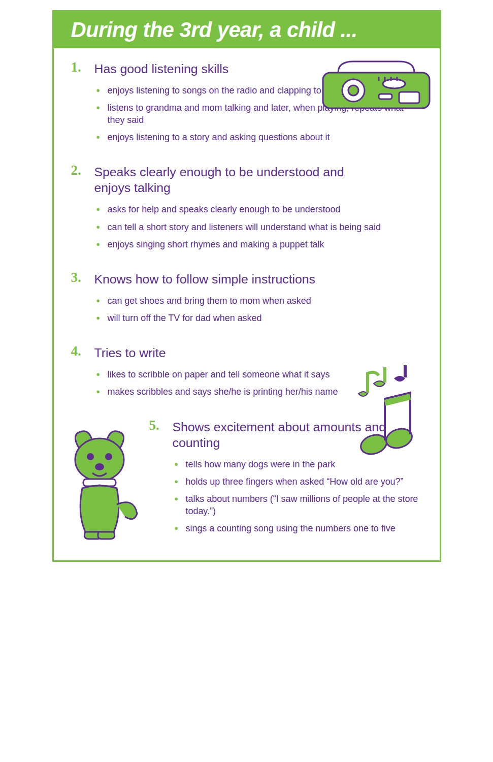During the 3rd year, a child ...
1.
Has good listening skills
enjoys listening to songs on the radio and clapping to the music
listens to grandma and mom talking and later, when playing, repeats what they said
enjoys listening to a story and asking questions about it
2.
Speaks clearly enough to be understood and enjoys talking
asks for help and speaks clearly enough to be understood
can tell a short story and listeners will understand what is being said
enjoys singing short rhymes and making a puppet talk
3.
Knows how to follow simple instructions
can get shoes and bring them to mom when asked
will turn off the TV for dad when asked
4.
Tries to write
likes to scribble on paper and tell someone what it says
makes scribbles and says she/he is printing her/his name
5.
Shows excitement about amounts and counting
tells how many dogs were in the park
holds up three fingers when asked “How old are you?”
talks about numbers (“I saw millions of people at the store today.”)
sings a counting song using the numbers one to five